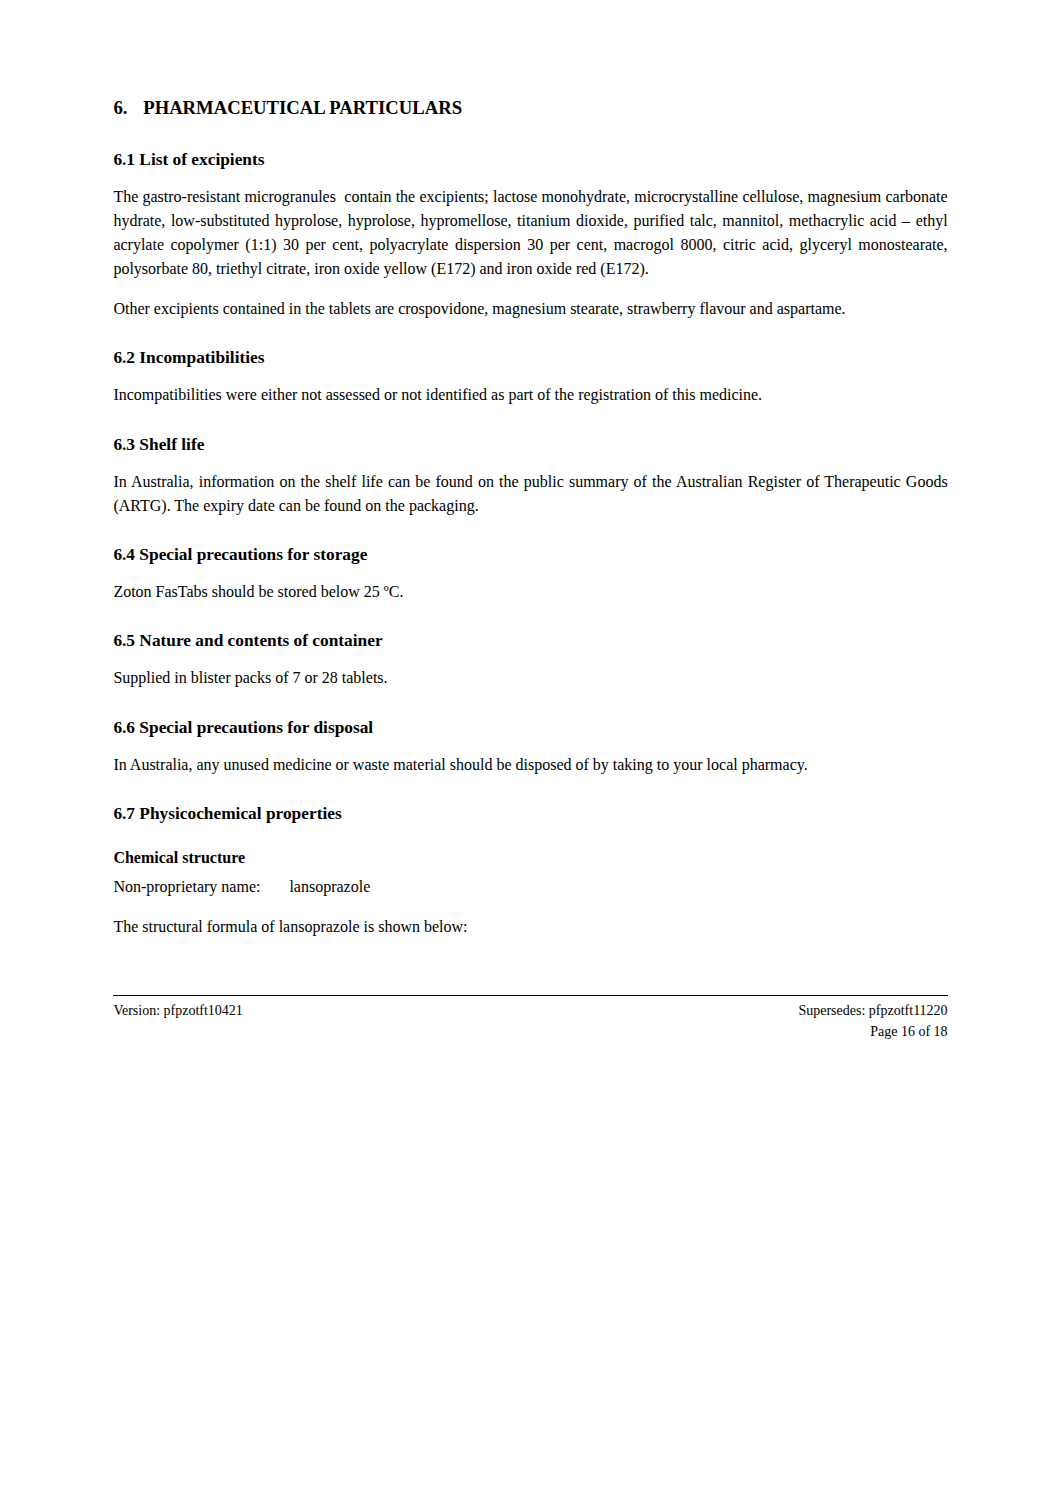6. PHARMACEUTICAL PARTICULARS
6.1 List of excipients
The gastro-resistant microgranules contain the excipients; lactose monohydrate, microcrystalline cellulose, magnesium carbonate hydrate, low-substituted hyprolose, hyprolose, hypromellose, titanium dioxide, purified talc, mannitol, methacrylic acid – ethyl acrylate copolymer (1:1) 30 per cent, polyacrylate dispersion 30 per cent, macrogol 8000, citric acid, glyceryl monostearate, polysorbate 80, triethyl citrate, iron oxide yellow (E172) and iron oxide red (E172).
Other excipients contained in the tablets are crospovidone, magnesium stearate, strawberry flavour and aspartame.
6.2 Incompatibilities
Incompatibilities were either not assessed or not identified as part of the registration of this medicine.
6.3 Shelf life
In Australia, information on the shelf life can be found on the public summary of the Australian Register of Therapeutic Goods (ARTG). The expiry date can be found on the packaging.
6.4 Special precautions for storage
Zoton FasTabs should be stored below 25 ºC.
6.5 Nature and contents of container
Supplied in blister packs of 7 or 28 tablets.
6.6 Special precautions for disposal
In Australia, any unused medicine or waste material should be disposed of by taking to your local pharmacy.
6.7 Physicochemical properties
Chemical structure
Non-proprietary name: lansoprazole
The structural formula of lansoprazole is shown below:
Version: pfpzotft10421
Supersedes: pfpzotft11220
Page 16 of 18